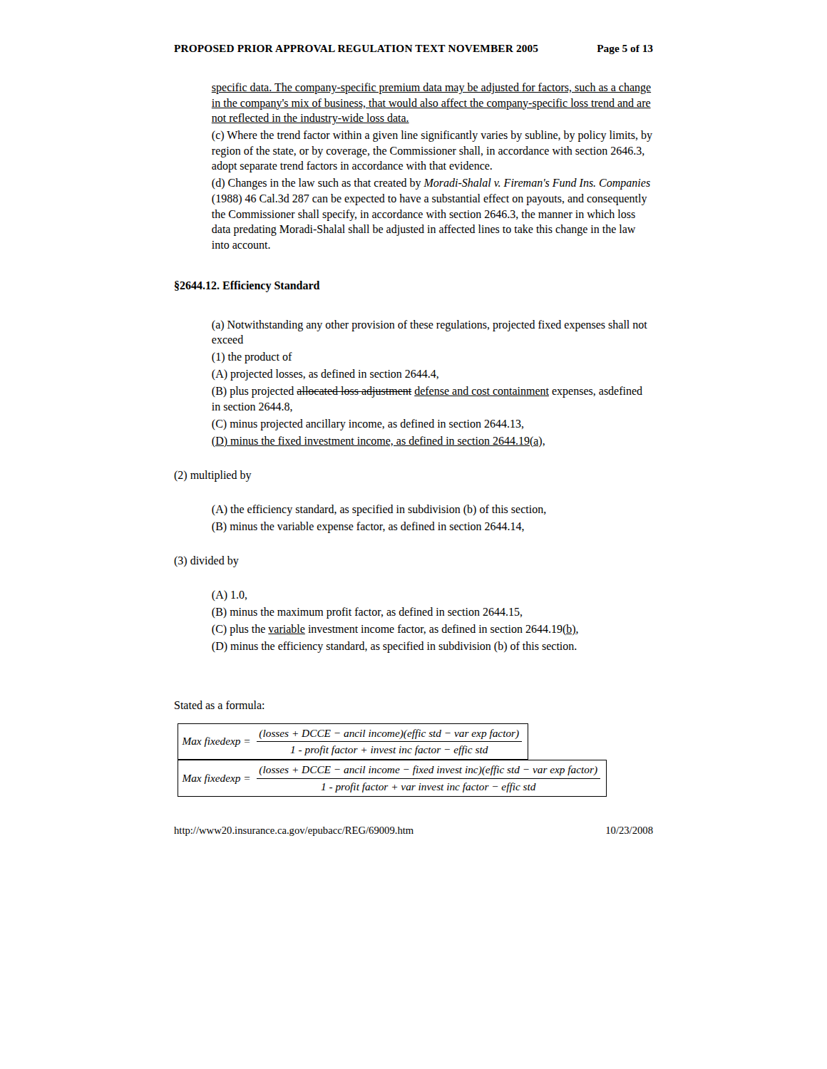PROPOSED PRIOR APPROVAL REGULATION TEXT NOVEMBER 2005 Page 5 of 13
specific data. The company-specific premium data may be adjusted for factors, such as a change in the company's mix of business, that would also affect the company-specific loss trend and are not reflected in the industry-wide loss data.
(c) Where the trend factor within a given line significantly varies by subline, by policy limits, by region of the state, or by coverage, the Commissioner shall, in accordance with section 2646.3, adopt separate trend factors in accordance with that evidence.
(d) Changes in the law such as that created by Moradi-Shalal v. Fireman's Fund Ins. Companies (1988) 46 Cal.3d 287 can be expected to have a substantial effect on payouts, and consequently the Commissioner shall specify, in accordance with section 2646.3, the manner in which loss data predating Moradi-Shalal shall be adjusted in affected lines to take this change in the law into account.
§2644.12. Efficiency Standard
(a) Notwithstanding any other provision of these regulations, projected fixed expenses shall not exceed
(1) the product of
(A) projected losses, as defined in section 2644.4,
(B) plus projected allocated loss adjustment defense and cost containment expenses, asdefined in section 2644.8,
(C) minus projected ancillary income, as defined in section 2644.13,
(D) minus the fixed investment income, as defined in section 2644.19(a),
(2) multiplied by
(A) the efficiency standard, as specified in subdivision (b) of this section,
(B) minus the variable expense factor, as defined in section 2644.14,
(3) divided by
(A) 1.0,
(B) minus the maximum profit factor, as defined in section 2644.15,
(C) plus the variable investment income factor, as defined in section 2644.19(b),
(D) minus the efficiency standard, as specified in subdivision (b) of this section.
Stated as a formula:
Max fixedexp = (losses + DCCE − ancil income)(effic std − var exp factor) 1 - profit factor + invest inc factor − effic std
Max fixedexp = (losses + DCCE − ancil income − fixed invest inc)(effic std − var exp factor) 1 - profit factor + var invest inc factor − effic std
http://www20.insurance.ca.gov/epubacc/REG/69009.htm 10/23/2008